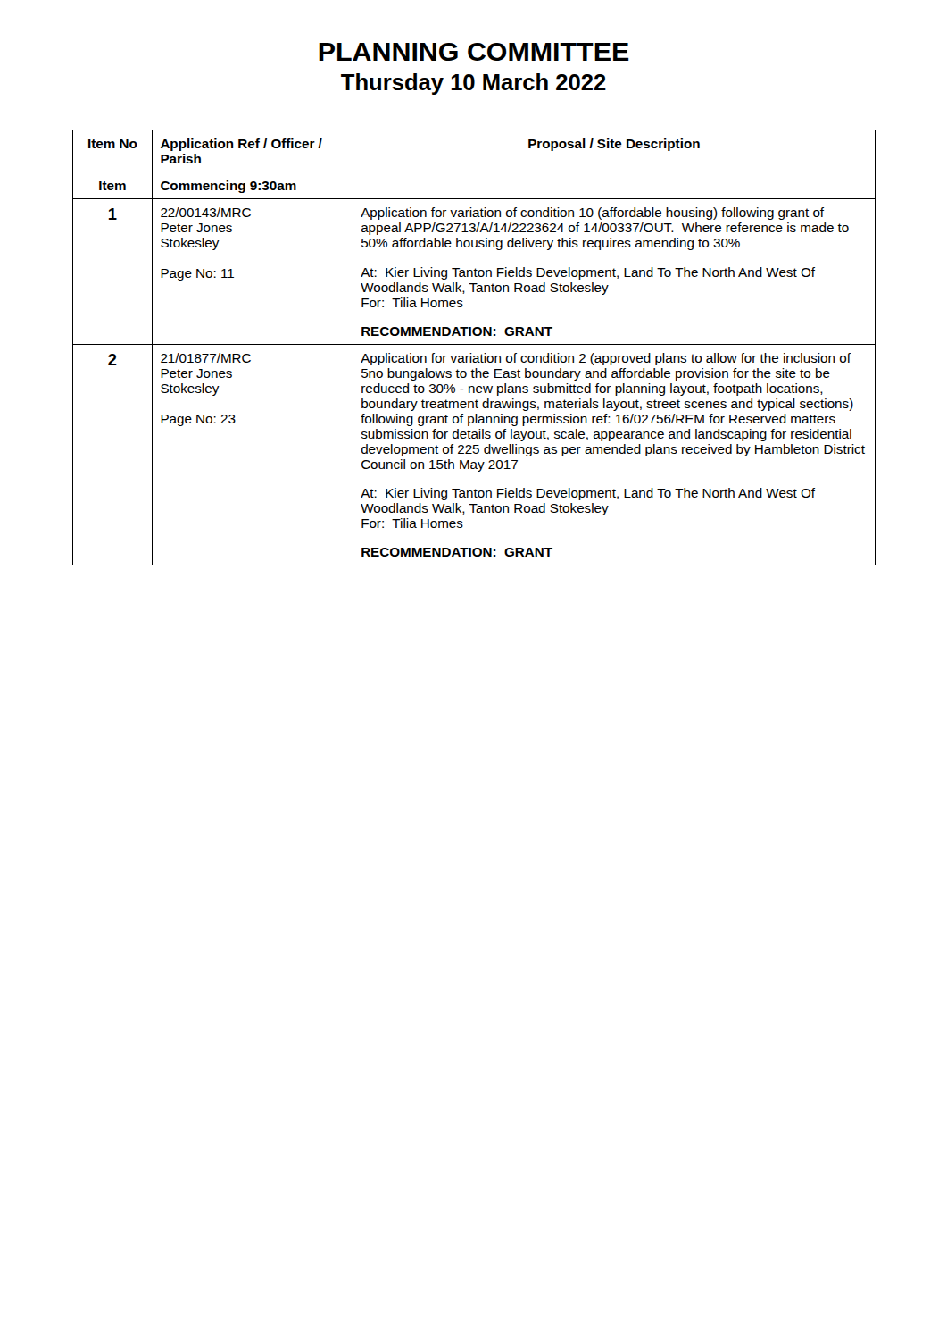PLANNING COMMITTEE
Thursday 10 March 2022
| Item No | Application Ref / Officer / Parish | Proposal / Site Description |
| --- | --- | --- |
| Item | Commencing 9:30am | |
| 1 | 22/00143/MRC Peter Jones Stokesley Page No: 11 | Application for variation of condition 10 (affordable housing) following grant of appeal APP/G2713/A/14/2223624 of 14/00337/OUT. Where reference is made to 50% affordable housing delivery this requires amending to 30% At: Kier Living Tanton Fields Development, Land To The North And West Of Woodlands Walk, Tanton Road Stokesley For: Tilia Homes RECOMMENDATION: GRANT |
| 2 | 21/01877/MRC Peter Jones Stokesley Page No: 23 | Application for variation of condition 2 (approved plans to allow for the inclusion of 5no bungalows to the East boundary and affordable provision for the site to be reduced to 30% - new plans submitted for planning layout, footpath locations, boundary treatment drawings, materials layout, street scenes and typical sections) following grant of planning permission ref: 16/02756/REM for Reserved matters submission for details of layout, scale, appearance and landscaping for residential development of 225 dwellings as per amended plans received by Hambleton District Council on 15th May 2017 At: Kier Living Tanton Fields Development, Land To The North And West Of Woodlands Walk, Tanton Road Stokesley For: Tilia Homes RECOMMENDATION: GRANT |